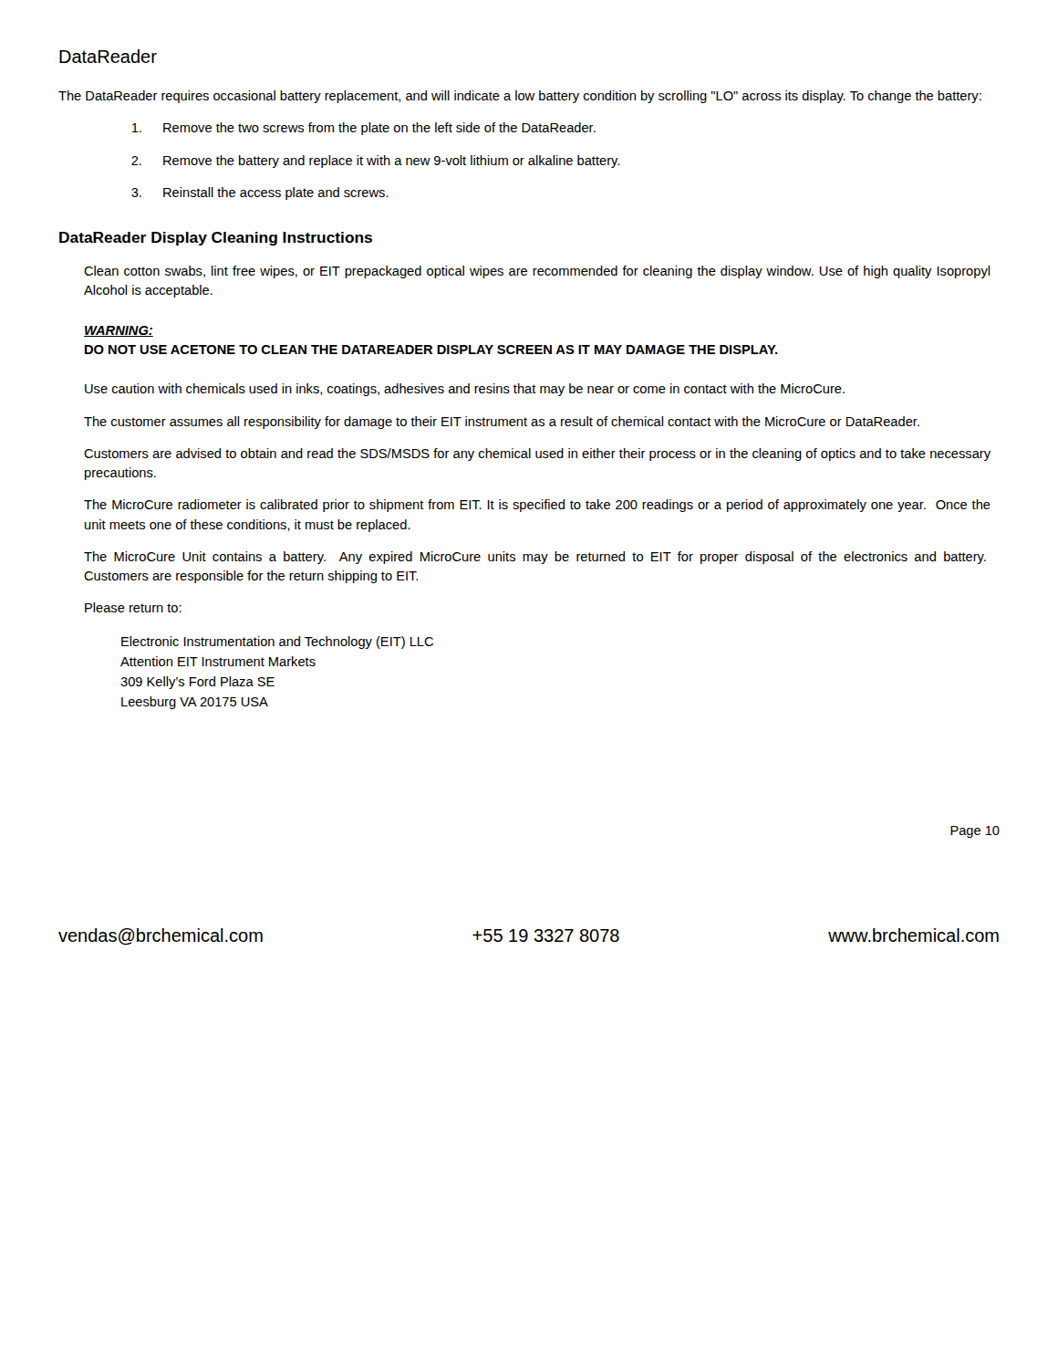DataReader
The DataReader requires occasional battery replacement, and will indicate a low battery condition by scrolling "LO" across its display. To change the battery:
Remove the two screws from the plate on the left side of the DataReader.
Remove the battery and replace it with a new 9-volt lithium or alkaline battery.
Reinstall the access plate and screws.
DataReader Display Cleaning Instructions
Clean cotton swabs, lint free wipes, or EIT prepackaged optical wipes are recommended for cleaning the display window. Use of high quality Isopropyl Alcohol is acceptable.
WARNING:
DO NOT USE ACETONE TO CLEAN THE DATAREADER DISPLAY SCREEN AS IT MAY DAMAGE THE DISPLAY.
Use caution with chemicals used in inks, coatings, adhesives and resins that may be near or come in contact with the MicroCure.
The customer assumes all responsibility for damage to their EIT instrument as a result of chemical contact with the MicroCure or DataReader.
Customers are advised to obtain and read the SDS/MSDS for any chemical used in either their process or in the cleaning of optics and to take necessary precautions.
The MicroCure radiometer is calibrated prior to shipment from EIT. It is specified to take 200 readings or a period of approximately one year. Once the unit meets one of these conditions, it must be replaced.
The MicroCure Unit contains a battery. Any expired MicroCure units may be returned to EIT for proper disposal of the electronics and battery. Customers are responsible for the return shipping to EIT.
Please return to:
Electronic Instrumentation and Technology (EIT) LLC
Attention EIT Instrument Markets
309 Kelly’s Ford Plaza SE
Leesburg VA 20175 USA
Page 10
vendas@brchemical.com +55 19 3327 8078 www.brchemical.com